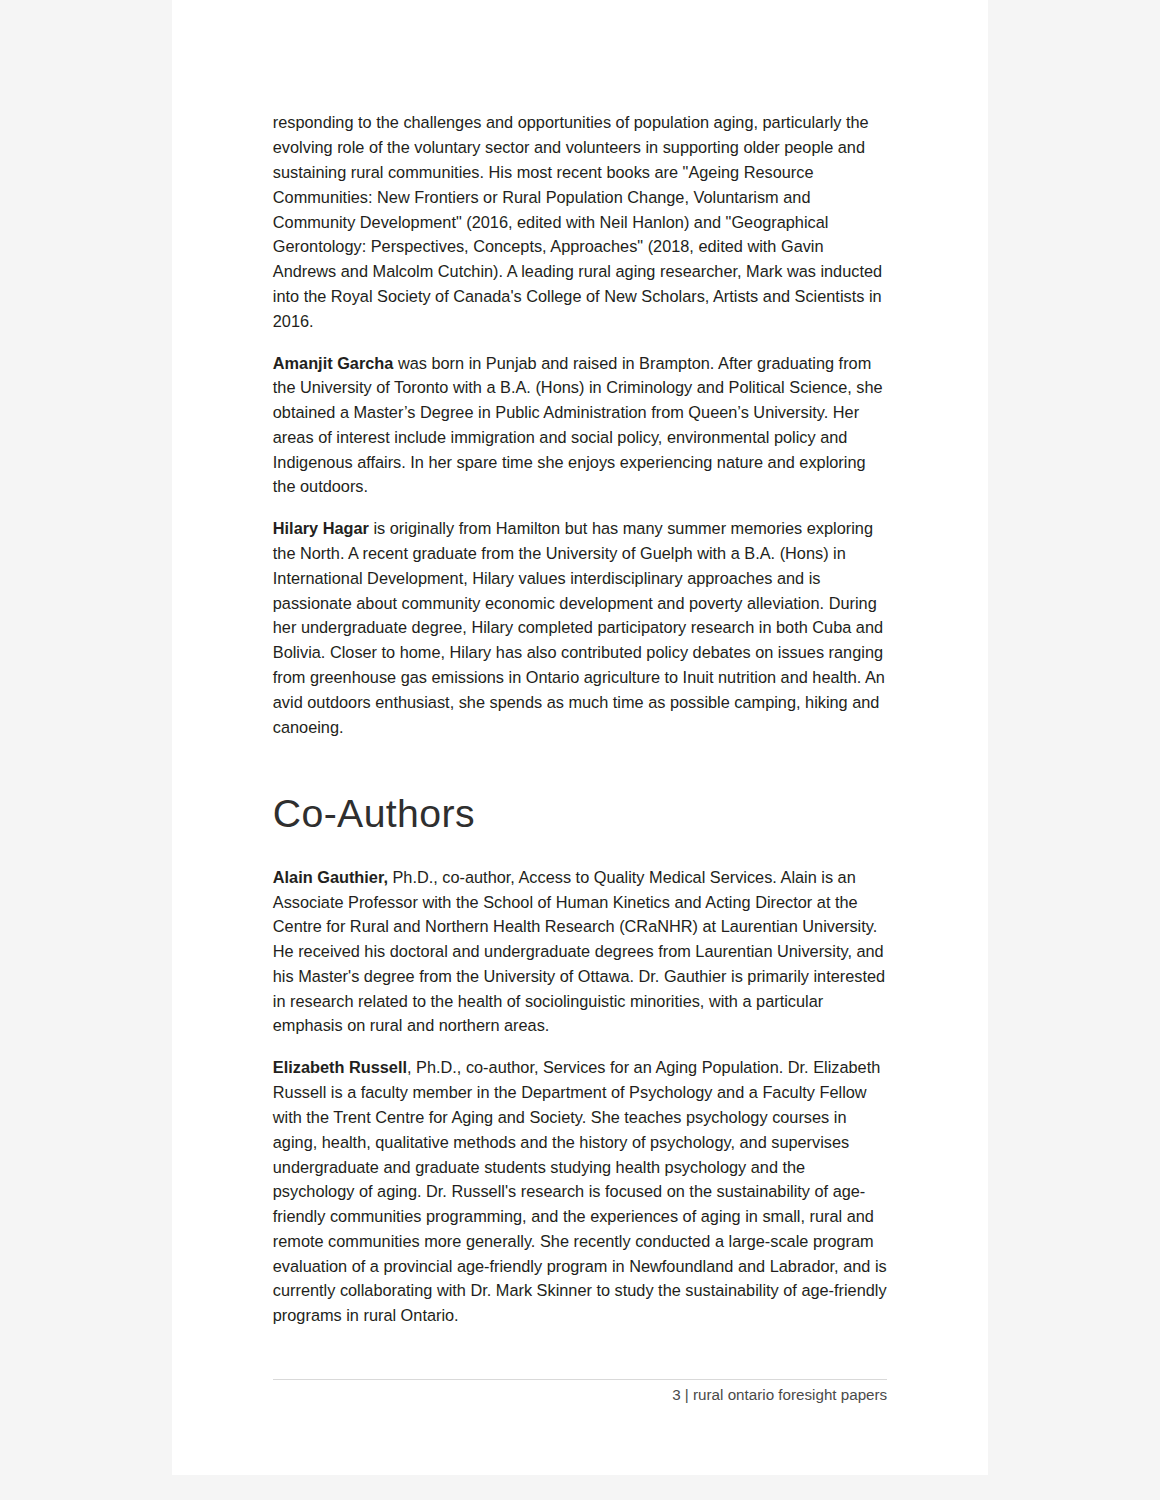responding to the challenges and opportunities of population aging, particularly the evolving role of the voluntary sector and volunteers in supporting older people and sustaining rural communities. His most recent books are "Ageing Resource Communities: New Frontiers or Rural Population Change, Voluntarism and Community Development" (2016, edited with Neil Hanlon) and "Geographical Gerontology: Perspectives, Concepts, Approaches" (2018, edited with Gavin Andrews and Malcolm Cutchin). A leading rural aging researcher, Mark was inducted into the Royal Society of Canada's College of New Scholars, Artists and Scientists in 2016.
Amanjit Garcha was born in Punjab and raised in Brampton. After graduating from the University of Toronto with a B.A. (Hons) in Criminology and Political Science, she obtained a Master’s Degree in Public Administration from Queen’s University. Her areas of interest include immigration and social policy, environmental policy and Indigenous affairs. In her spare time she enjoys experiencing nature and exploring the outdoors.
Hilary Hagar is originally from Hamilton but has many summer memories exploring the North. A recent graduate from the University of Guelph with a B.A. (Hons) in International Development, Hilary values interdisciplinary approaches and is passionate about community economic development and poverty alleviation. During her undergraduate degree, Hilary completed participatory research in both Cuba and Bolivia. Closer to home, Hilary has also contributed policy debates on issues ranging from greenhouse gas emissions in Ontario agriculture to Inuit nutrition and health. An avid outdoors enthusiast, she spends as much time as possible camping, hiking and canoeing.
Co-Authors
Alain Gauthier, Ph.D., co-author, Access to Quality Medical Services. Alain is an Associate Professor with the School of Human Kinetics and Acting Director at the Centre for Rural and Northern Health Research (CRaNHR) at Laurentian University. He received his doctoral and undergraduate degrees from Laurentian University, and his Master's degree from the University of Ottawa. Dr. Gauthier is primarily interested in research related to the health of sociolinguistic minorities, with a particular emphasis on rural and northern areas.
Elizabeth Russell, Ph.D., co-author, Services for an Aging Population. Dr. Elizabeth Russell is a faculty member in the Department of Psychology and a Faculty Fellow with the Trent Centre for Aging and Society. She teaches psychology courses in aging, health, qualitative methods and the history of psychology, and supervises undergraduate and graduate students studying health psychology and the psychology of aging. Dr. Russell's research is focused on the sustainability of age-friendly communities programming, and the experiences of aging in small, rural and remote communities more generally. She recently conducted a large-scale program evaluation of a provincial age-friendly program in Newfoundland and Labrador, and is currently collaborating with Dr. Mark Skinner to study the sustainability of age-friendly programs in rural Ontario.
3 | rural ontario foresight papers